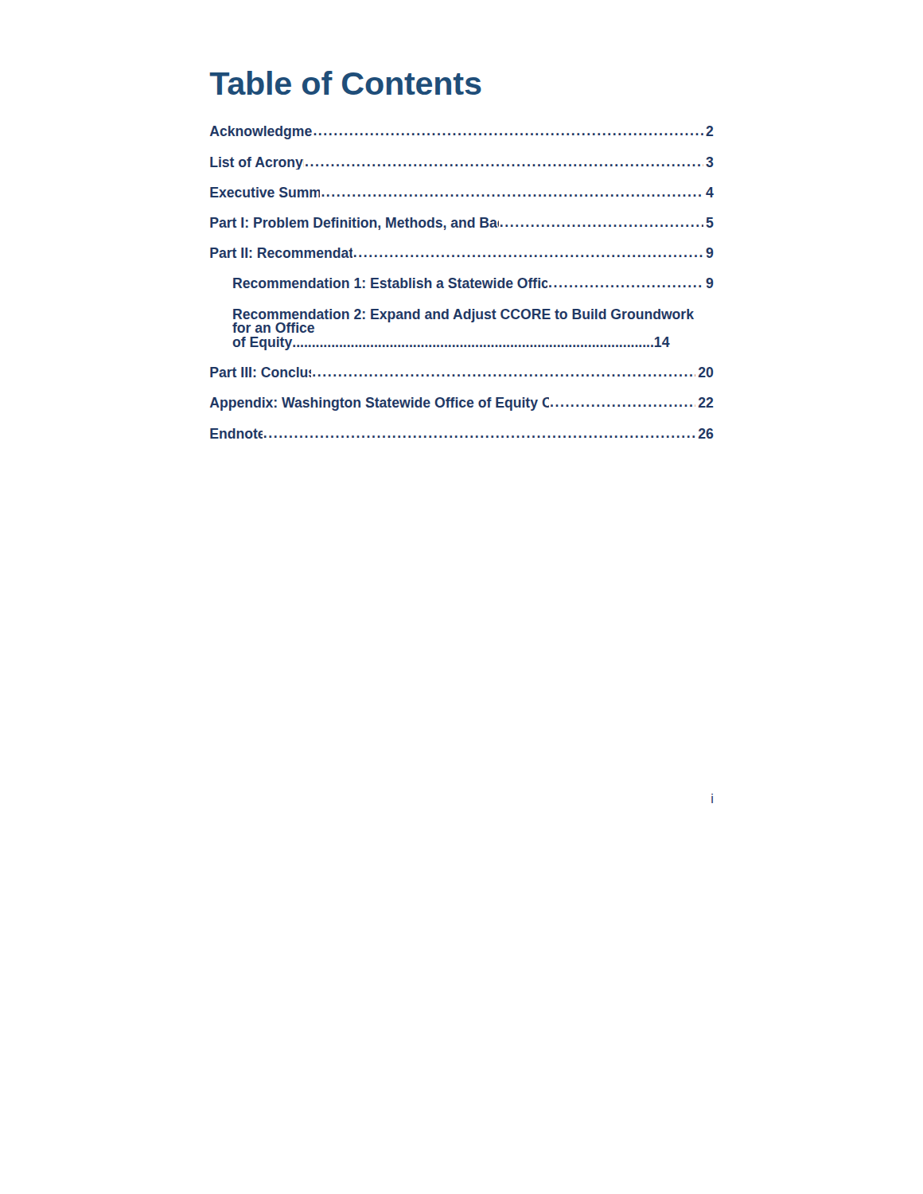Table of Contents
Acknowledgments ........................................................................................... 2
List of Acronyms ............................................................................................. 3
Executive Summary ......................................................................................... 4
Part I: Problem Definition, Methods, and Background ................................................ 5
Part II: Recommendations .................................................................................. 9
Recommendation 1: Establish a Statewide Office of Equity ..................................... 9
Recommendation 2: Expand and Adjust CCORE to Build Groundwork for an Office of Equity ............................................................................................. 14
Part III: Conclusion ............................................................................................. 20
Appendix: Washington Statewide Office of Equity Case Study .................................. 22
Endnotes ..................................................................................................... 26
i